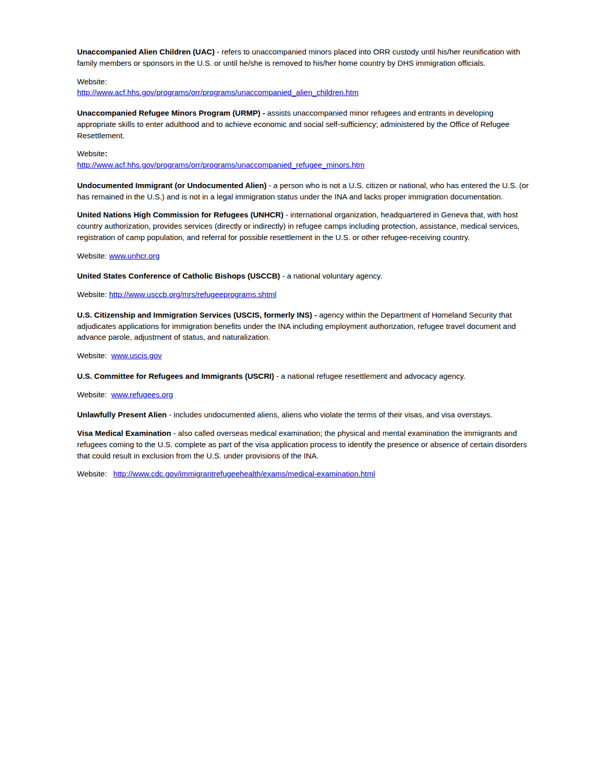Unaccompanied Alien Children (UAC) - refers to unaccompanied minors placed into ORR custody until his/her reunification with family members or sponsors in the U.S. or until he/she is removed to his/her home country by DHS immigration officials.
Website:
http://www.acf.hhs.gov/programs/orr/programs/unaccompanied_alien_children.htm
Unaccompanied Refugee Minors Program (URMP) - assists unaccompanied minor refugees and entrants in developing appropriate skills to enter adulthood and to achieve economic and social self-sufficiency; administered by the Office of Refugee Resettlement.
Website:
http://www.acf.hhs.gov/programs/orr/programs/unaccompanied_refugee_minors.htm
Undocumented Immigrant (or Undocumented Alien) - a person who is not a U.S. citizen or national, who has entered the U.S. (or has remained in the U.S.) and is not in a legal immigration status under the INA and lacks proper immigration documentation.
United Nations High Commission for Refugees (UNHCR) - international organization, headquartered in Geneva that, with host country authorization, provides services (directly or indirectly) in refugee camps including protection, assistance, medical services, registration of camp population, and referral for possible resettlement in the U.S. or other refugee-receiving country.
Website: www.unhcr.org
United States Conference of Catholic Bishops (USCCB) - a national voluntary agency.
Website: http://www.usccb.org/mrs/refugeeprograms.shtml
U.S. Citizenship and Immigration Services (USCIS, formerly INS) - agency within the Department of Homeland Security that adjudicates applications for immigration benefits under the INA including employment authorization, refugee travel document and advance parole, adjustment of status, and naturalization.
Website: www.uscis.gov
U.S. Committee for Refugees and Immigrants (USCRI) - a national refugee resettlement and advocacy agency.
Website: www.refugees.org
Unlawfully Present Alien - includes undocumented aliens, aliens who violate the terms of their visas, and visa overstays.
Visa Medical Examination - also called overseas medical examination; the physical and mental examination the immigrants and refugees coming to the U.S. complete as part of the visa application process to identify the presence or absence of certain disorders that could result in exclusion from the U.S. under provisions of the INA.
Website: http://www.cdc.gov/immigrantrefugeehealth/exams/medical-examination.html